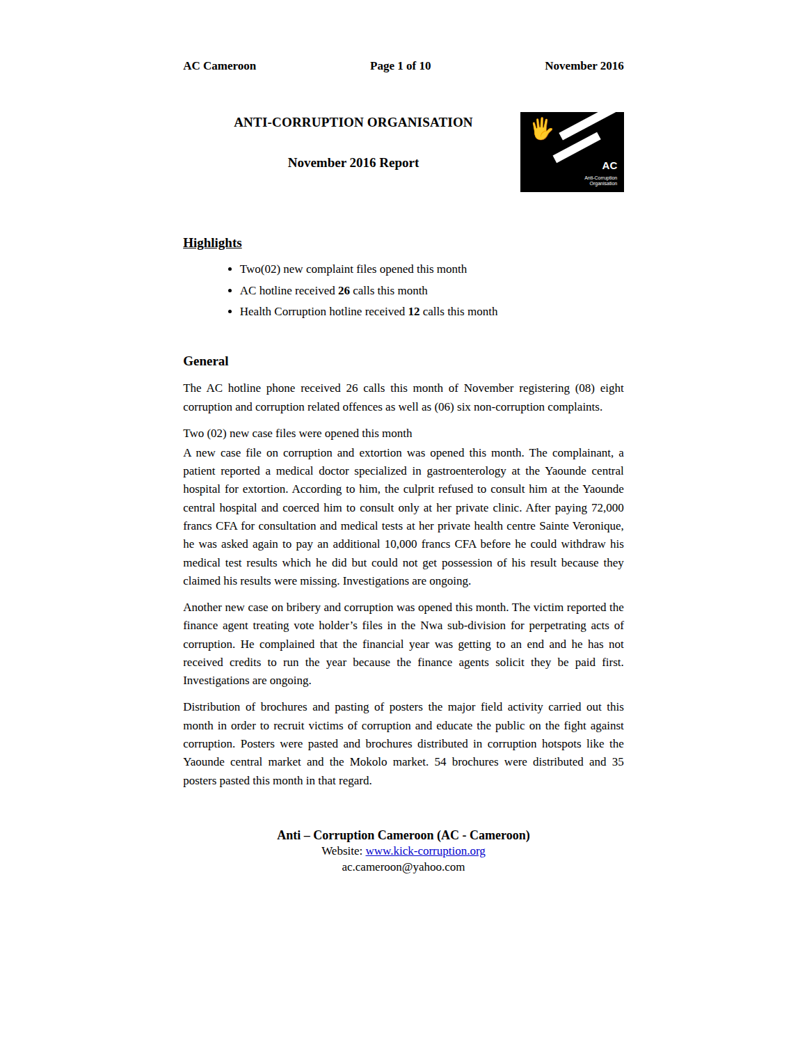AC Cameroon Page 1 of 10 November 2016
🖐 AC Anti-Corruption
Organisation
ANTI-CORRUPTION ORGANISATION
November 2016 Report
Highlights
Two(02) new complaint files opened this month
AC hotline received 26 calls this month
Health Corruption hotline received 12 calls this month
General
The AC hotline phone received 26 calls this month of November registering (08) eight corruption and corruption related offences as well as (06) six non-corruption complaints.
Two (02) new case files were opened this month
A new case file on corruption and extortion was opened this month. The complainant, a patient reported a medical doctor specialized in gastroenterology at the Yaounde central hospital for extortion. According to him, the culprit refused to consult him at the Yaounde central hospital and coerced him to consult only at her private clinic. After paying 72,000 francs CFA for consultation and medical tests at her private health centre Sainte Veronique, he was asked again to pay an additional 10,000 francs CFA before he could withdraw his medical test results which he did but could not get possession of his result because they claimed his results were missing. Investigations are ongoing.
Another new case on bribery and corruption was opened this month. The victim reported the finance agent treating vote holder’s files in the Nwa sub-division for perpetrating acts of corruption. He complained that the financial year was getting to an end and he has not received credits to run the year because the finance agents solicit they be paid first. Investigations are ongoing.
Distribution of brochures and pasting of posters the major field activity carried out this month in order to recruit victims of corruption and educate the public on the fight against corruption. Posters were pasted and brochures distributed in corruption hotspots like the Yaounde central market and the Mokolo market. 54 brochures were distributed and 35 posters pasted this month in that regard.
Anti – Corruption Cameroon (AC - Cameroon)
Website: www.kick-corruption.org
ac.cameroon@yahoo.com